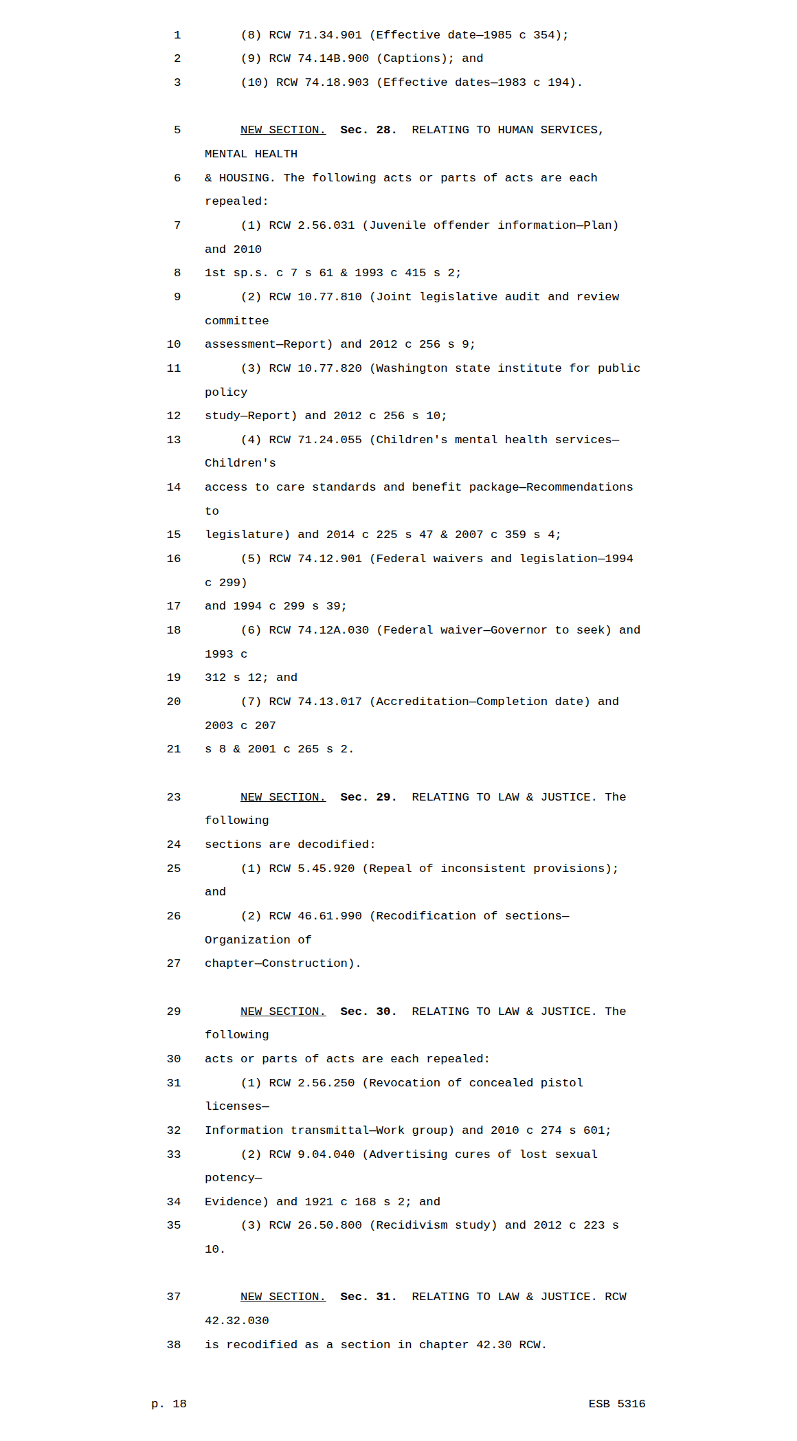(8) RCW 71.34.901 (Effective date—1985 c 354);
(9) RCW 74.14B.900 (Captions); and
(10) RCW 74.18.903 (Effective dates—1983 c 194).
NEW SECTION. Sec. 28. RELATING TO HUMAN SERVICES, MENTAL HEALTH
& HOUSING. The following acts or parts of acts are each repealed:
(1) RCW 2.56.031 (Juvenile offender information—Plan) and 2010
1st sp.s. c 7 s 61 & 1993 c 415 s 2;
(2) RCW 10.77.810 (Joint legislative audit and review committee
assessment—Report) and 2012 c 256 s 9;
(3) RCW 10.77.820 (Washington state institute for public policy
study—Report) and 2012 c 256 s 10;
(4) RCW 71.24.055 (Children's mental health services—Children's
access to care standards and benefit package—Recommendations to
legislature) and 2014 c 225 s 47 & 2007 c 359 s 4;
(5) RCW 74.12.901 (Federal waivers and legislation—1994 c 299)
and 1994 c 299 s 39;
(6) RCW 74.12A.030 (Federal waiver—Governor to seek) and 1993 c
312 s 12; and
(7) RCW 74.13.017 (Accreditation—Completion date) and 2003 c 207
s 8 & 2001 c 265 s 2.
NEW SECTION. Sec. 29. RELATING TO LAW & JUSTICE. The following
sections are decodified:
(1) RCW 5.45.920 (Repeal of inconsistent provisions); and
(2) RCW 46.61.990 (Recodification of sections—Organization of
chapter—Construction).
NEW SECTION. Sec. 30. RELATING TO LAW & JUSTICE. The following
acts or parts of acts are each repealed:
(1) RCW 2.56.250 (Revocation of concealed pistol licenses—
Information transmittal—Work group) and 2010 c 274 s 601;
(2) RCW 9.04.040 (Advertising cures of lost sexual potency—
Evidence) and 1921 c 168 s 2; and
(3) RCW 26.50.800 (Recidivism study) and 2012 c 223 s 10.
NEW SECTION. Sec. 31. RELATING TO LAW & JUSTICE. RCW 42.32.030
is recodified as a section in chapter 42.30 RCW.
p. 18 ESB 5316